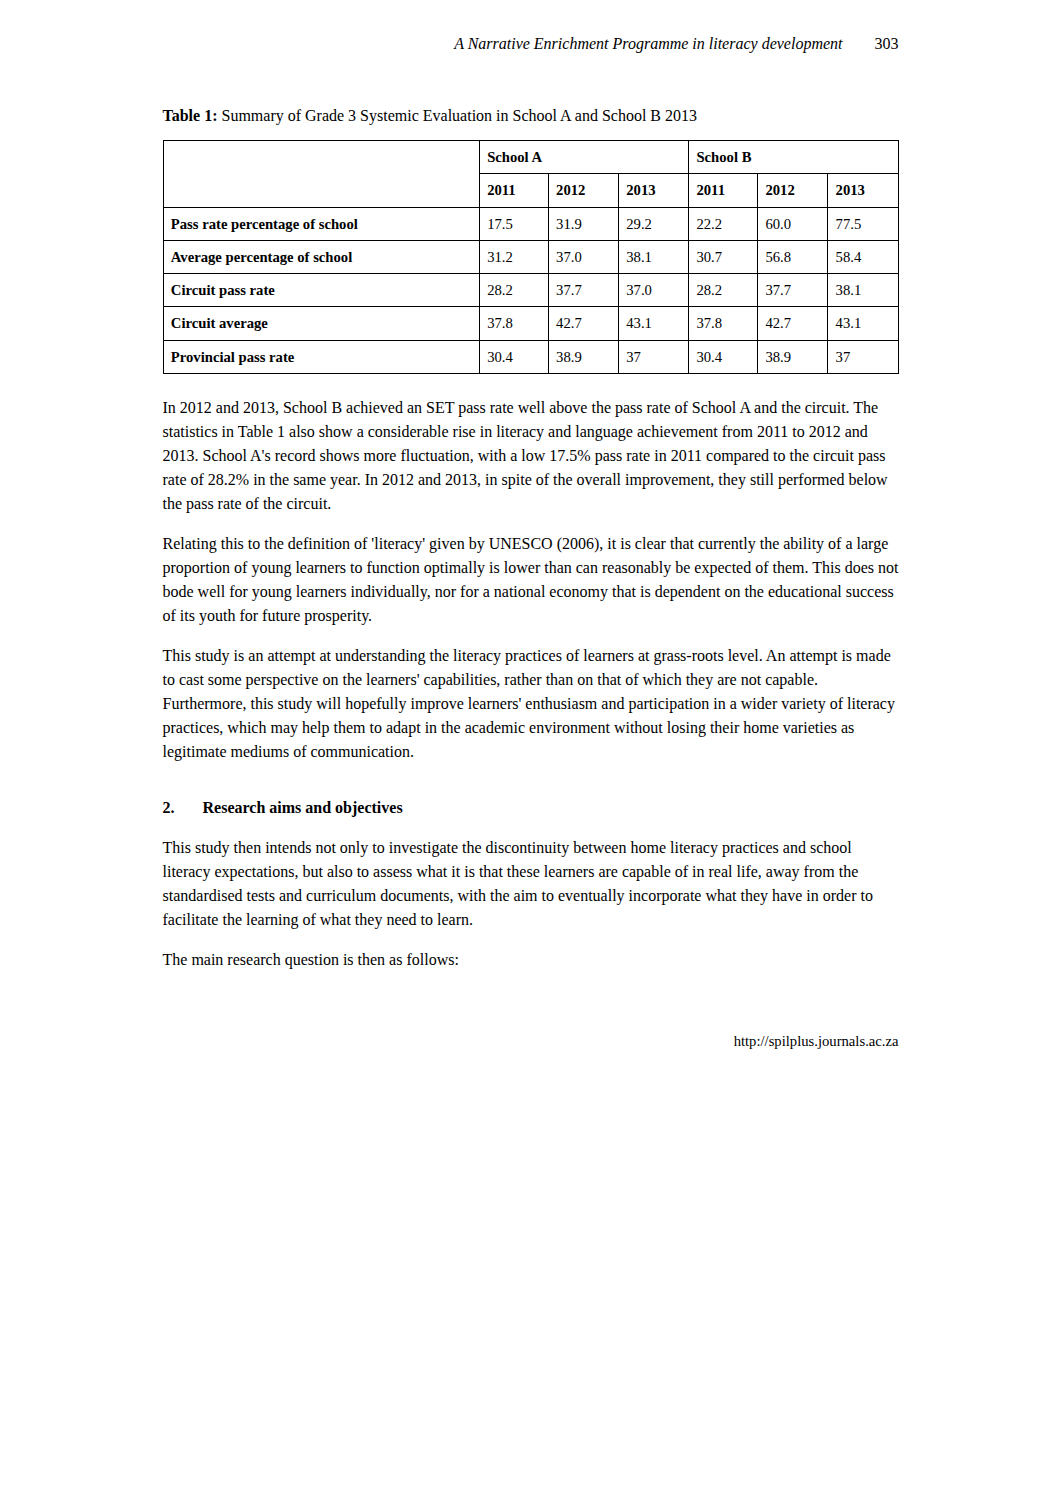A Narrative Enrichment Programme in literacy development 303
Table 1: Summary of Grade 3 Systemic Evaluation in School A and School B 2013
| | School A | School B |
| --- | --- | --- |
| 2011 | 2012 | 2013 | 2011 | 2012 | 2013 |
| Pass rate percentage of school | 17.5 | 31.9 | 29.2 | 22.2 | 60.0 | 77.5 |
| Average percentage of school | 31.2 | 37.0 | 38.1 | 30.7 | 56.8 | 58.4 |
| Circuit pass rate | 28.2 | 37.7 | 37.0 | 28.2 | 37.7 | 38.1 |
| Circuit average | 37.8 | 42.7 | 43.1 | 37.8 | 42.7 | 43.1 |
| Provincial pass rate | 30.4 | 38.9 | 37 | 30.4 | 38.9 | 37 |
In 2012 and 2013, School B achieved an SET pass rate well above the pass rate of School A and the circuit. The statistics in Table 1 also show a considerable rise in literacy and language achievement from 2011 to 2012 and 2013. School A's record shows more fluctuation, with a low 17.5% pass rate in 2011 compared to the circuit pass rate of 28.2% in the same year. In 2012 and 2013, in spite of the overall improvement, they still performed below the pass rate of the circuit.
Relating this to the definition of 'literacy' given by UNESCO (2006), it is clear that currently the ability of a large proportion of young learners to function optimally is lower than can reasonably be expected of them. This does not bode well for young learners individually, nor for a national economy that is dependent on the educational success of its youth for future prosperity.
This study is an attempt at understanding the literacy practices of learners at grass-roots level. An attempt is made to cast some perspective on the learners' capabilities, rather than on that of which they are not capable. Furthermore, this study will hopefully improve learners' enthusiasm and participation in a wider variety of literacy practices, which may help them to adapt in the academic environment without losing their home varieties as legitimate mediums of communication.
2. Research aims and objectives
This study then intends not only to investigate the discontinuity between home literacy practices and school literacy expectations, but also to assess what it is that these learners are capable of in real life, away from the standardised tests and curriculum documents, with the aim to eventually incorporate what they have in order to facilitate the learning of what they need to learn.
The main research question is then as follows:
http://spilplus.journals.ac.za